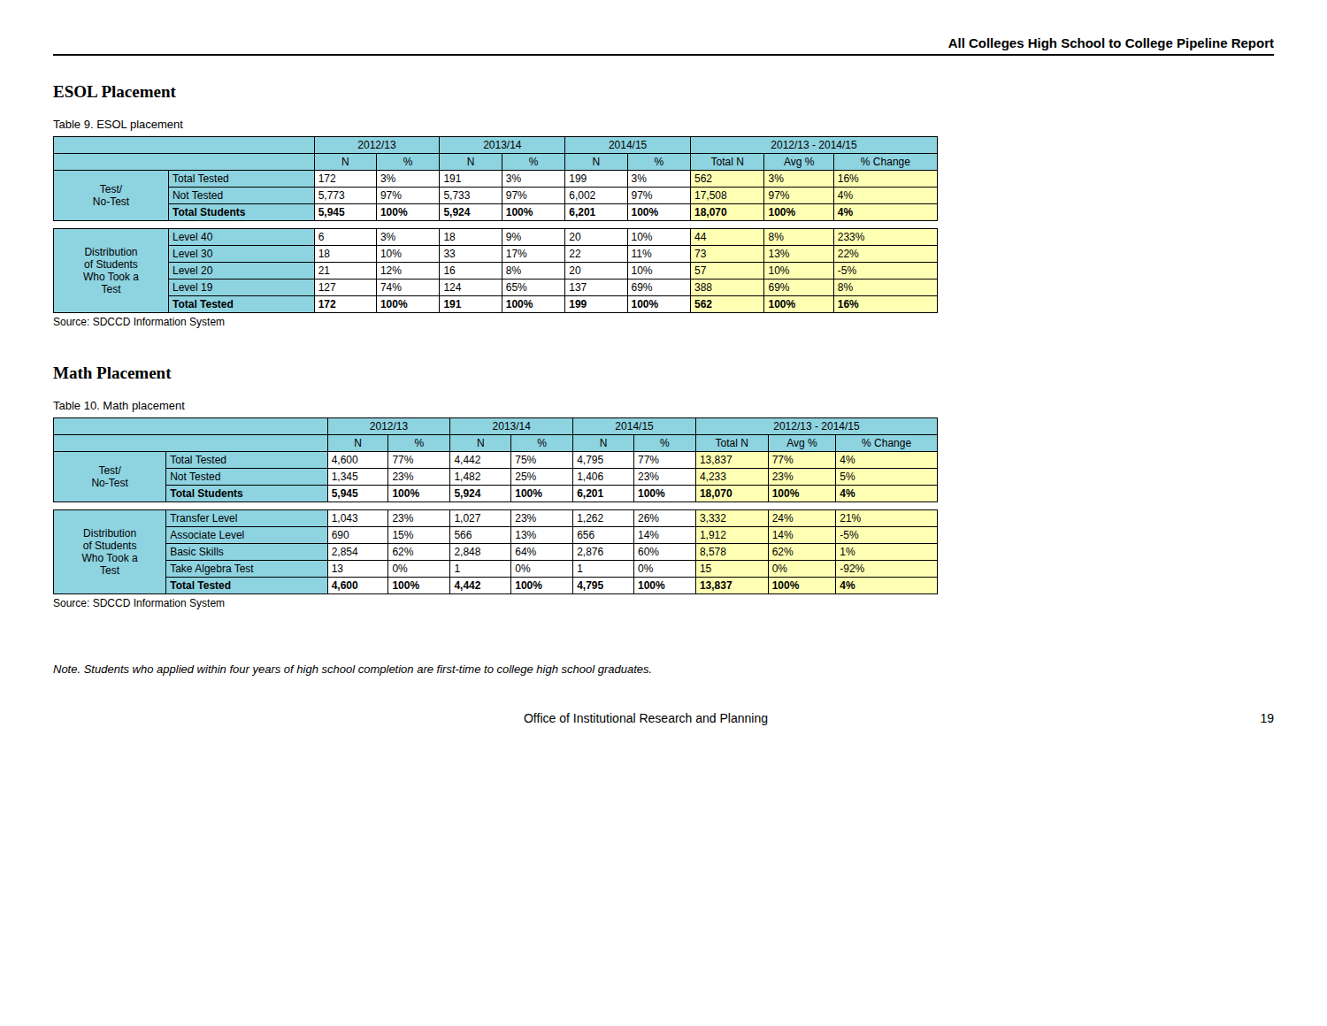All Colleges High School to College Pipeline Report
ESOL Placement
Table 9. ESOL placement
| | 2012/13 | 2013/14 | 2014/15 | 2012/13 - 2014/15 |
| | N | % | N | % | N | % | Total N | Avg % | % Change |
| Test/ No-Test | Total Tested | 172 | 3% | 191 | 3% | 199 | 3% | 562 | 3% | 16% |
| Not Tested | 5,773 | 97% | 5,733 | 97% | 6,002 | 97% | 17,508 | 97% | 4% |
| Total Students | 5,945 | 100% | 5,924 | 100% | 6,201 | 100% | 18,070 | 100% | 4% |
| Distribution of Students Who Took a Test | Level 40 | 6 | 3% | 18 | 9% | 20 | 10% | 44 | 8% | 233% |
| Level 30 | 18 | 10% | 33 | 17% | 22 | 11% | 73 | 13% | 22% |
| Level 20 | 21 | 12% | 16 | 8% | 20 | 10% | 57 | 10% | -5% |
| Level 19 | 127 | 74% | 124 | 65% | 137 | 69% | 388 | 69% | 8% |
| Total Tested | 172 | 100% | 191 | 100% | 199 | 100% | 562 | 100% | 16% |
Source: SDCCD Information System
Math Placement
Table 10. Math placement
| | 2012/13 | 2013/14 | 2014/15 | 2012/13 - 2014/15 |
| | N | % | N | % | N | % | Total N | Avg % | % Change |
| Test/ No-Test | Total Tested | 4,600 | 77% | 4,442 | 75% | 4,795 | 77% | 13,837 | 77% | 4% |
| Not Tested | 1,345 | 23% | 1,482 | 25% | 1,406 | 23% | 4,233 | 23% | 5% |
| Total Students | 5,945 | 100% | 5,924 | 100% | 6,201 | 100% | 18,070 | 100% | 4% |
| Distribution of Students Who Took a Test | Transfer Level | 1,043 | 23% | 1,027 | 23% | 1,262 | 26% | 3,332 | 24% | 21% |
| Associate Level | 690 | 15% | 566 | 13% | 656 | 14% | 1,912 | 14% | -5% |
| Basic Skills | 2,854 | 62% | 2,848 | 64% | 2,876 | 60% | 8,578 | 62% | 1% |
| Take Algebra Test | 13 | 0% | 1 | 0% | 1 | 0% | 15 | 0% | -92% |
| Total Tested | 4,600 | 100% | 4,442 | 100% | 4,795 | 100% | 13,837 | 100% | 4% |
Source: SDCCD Information System
Note. Students who applied within four years of high school completion are first-time to college high school graduates.
Office of Institutional Research and Planning
19